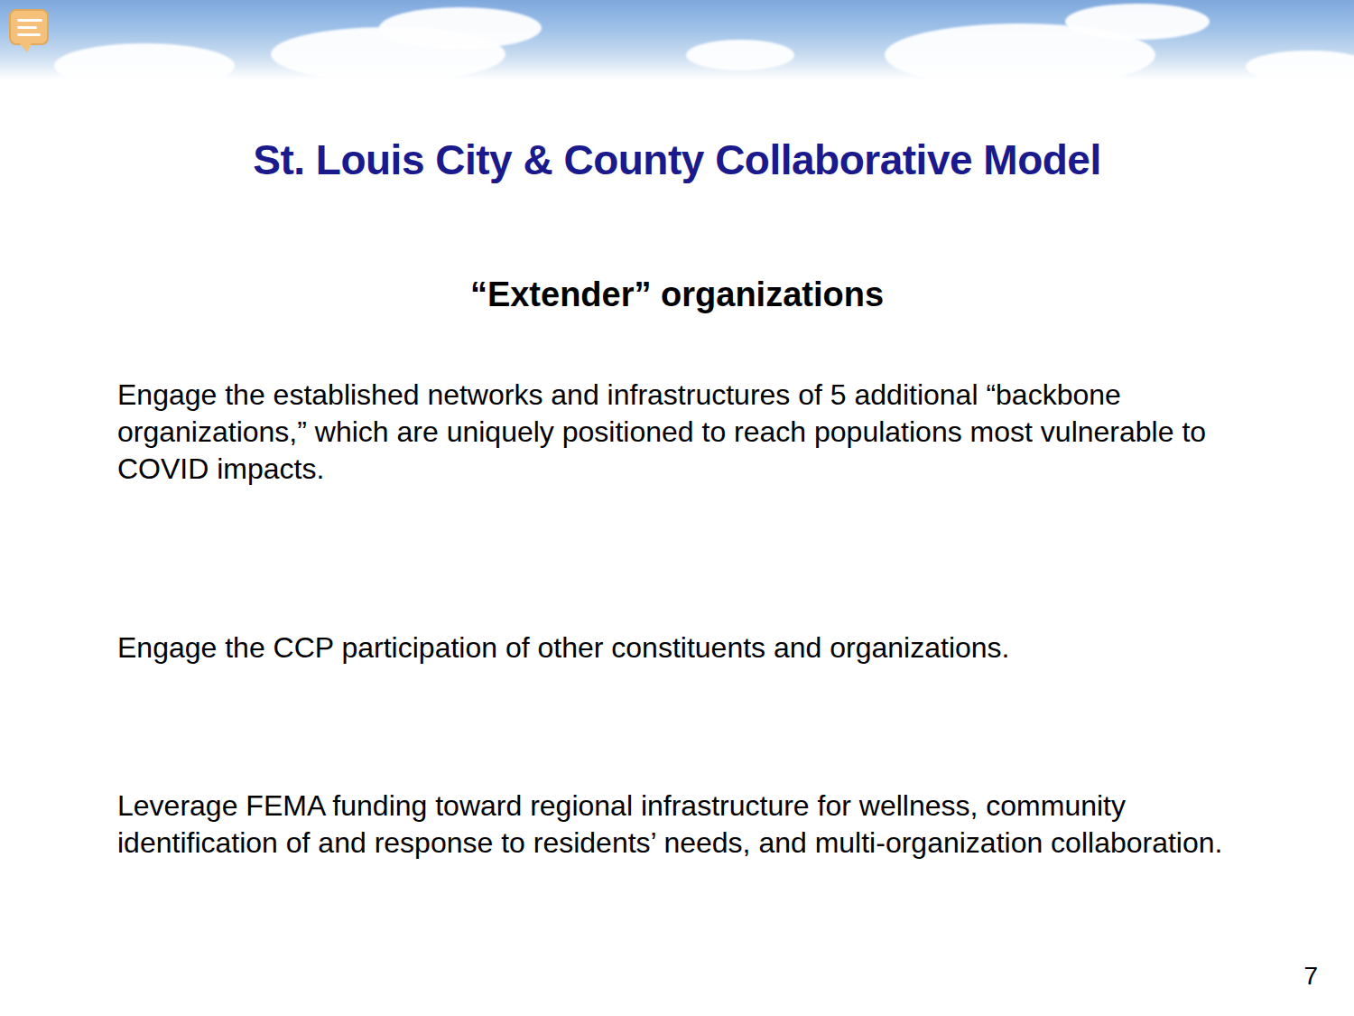St. Louis City & County Collaborative Model
“Extender” organizations
Engage the established networks and infrastructures of 5 additional “backbone organizations,” which are uniquely positioned to reach populations most vulnerable to COVID impacts.
Engage the CCP participation of other constituents and organizations.
Leverage FEMA funding toward regional infrastructure for wellness, community identification of and response to residents’ needs, and multi-organization collaboration.
7